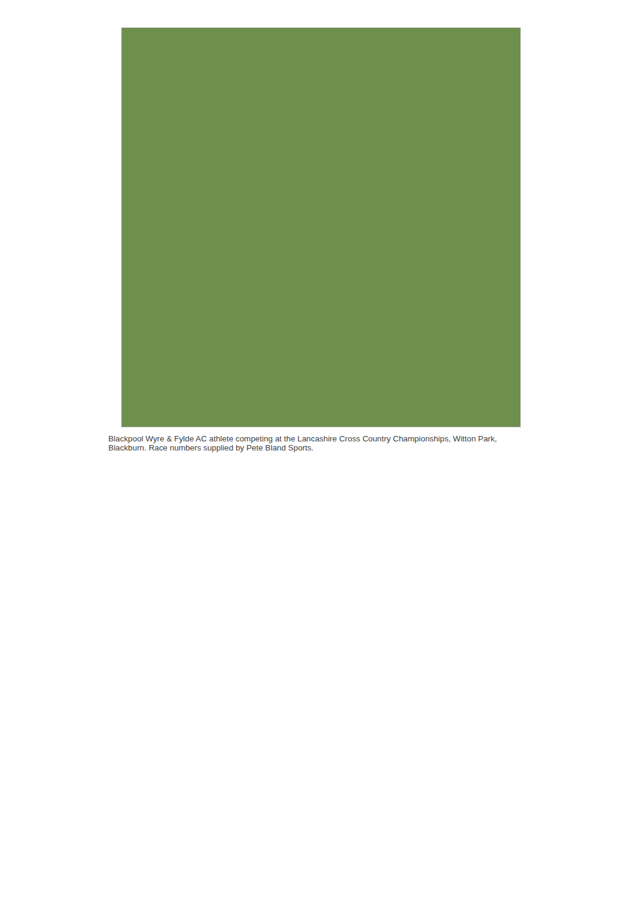Photograph of a cross country runner
Blackpool Wyre & Fylde AC athlete competing at the Lancashire Cross Country Championships, Witton Park, Blackburn. Race numbers supplied by Pete Bland Sports.